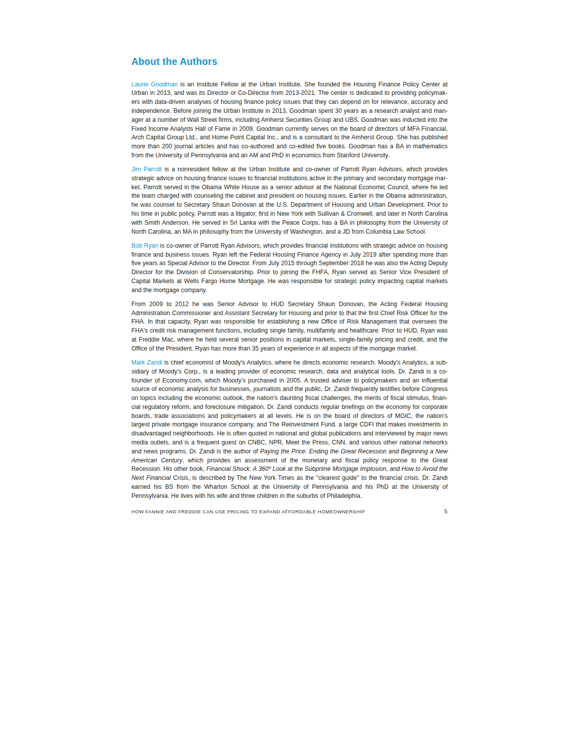About the Authors
Laurie Goodman is an Institute Fellow at the Urban Institute. She founded the Housing Finance Policy Center at Urban in 2013, and was its Director or Co-Director from 2013-2021. The center is dedicated to providing policymakers with data-driven analyses of housing finance policy issues that they can depend on for relevance, accuracy and independence. Before joining the Urban Institute in 2013, Goodman spent 30 years as a research analyst and manager at a number of Wall Street firms, including Amherst Securities Group and UBS. Goodman was inducted into the Fixed Income Analysts Hall of Fame in 2009. Goodman currently serves on the board of directors of MFA Financial, Arch Capital Group Ltd., and Home Point Capital Inc., and is a consultant to the Amherst Group. She has published more than 200 journal articles and has co-authored and co-edited five books. Goodman has a BA in mathematics from the University of Pennsylvania and an AM and PhD in economics from Stanford University.
Jim Parrott is a nonresident fellow at the Urban Institute and co-owner of Parrott Ryan Advisors, which provides strategic advice on housing finance issues to financial institutions active in the primary and secondary mortgage market. Parrott served in the Obama White House as a senior advisor at the National Economic Council, where he led the team charged with counseling the cabinet and president on housing issues. Earlier in the Obama administration, he was counsel to Secretary Shaun Donovan at the U.S. Department of Housing and Urban Development. Prior to his time in public policy, Parrott was a litigator, first in New York with Sullivan & Cromwell, and later in North Carolina with Smith Anderson. He served in Sri Lanka with the Peace Corps, has a BA in philosophy from the University of North Carolina, an MA in philosophy from the University of Washington, and a JD from Columbia Law School.
Bob Ryan is co-owner of Parrott Ryan Advisors, which provides financial institutions with strategic advice on housing finance and business issues. Ryan left the Federal Housing Finance Agency in July 2019 after spending more than five years as Special Advisor to the Director. From July 2015 through September 2018 he was also the Acting Deputy Director for the Division of Conservatorship. Prior to joining the FHFA, Ryan served as Senior Vice President of Capital Markets at Wells Fargo Home Mortgage. He was responsible for strategic policy impacting capital markets and the mortgage company.
From 2009 to 2012 he was Senior Advisor to HUD Secretary Shaun Donovan, the Acting Federal Housing Administration Commissioner and Assistant Secretary for Housing and prior to that the first Chief Risk Officer for the FHA. In that capacity, Ryan was responsible for establishing a new Office of Risk Management that oversees the FHA's credit risk management functions, including single family, multifamily and healthcare. Prior to HUD, Ryan was at Freddie Mac, where he held several senior positions in capital markets, single-family pricing and credit, and the Office of the President. Ryan has more than 35 years of experience in all aspects of the mortgage market.
Mark Zandi is chief economist of Moody's Analytics, where he directs economic research. Moody's Analytics, a subsidiary of Moody's Corp., is a leading provider of economic research, data and analytical tools. Dr. Zandi is a cofounder of Economy.com, which Moody's purchased in 2005. A trusted adviser to policymakers and an influential source of economic analysis for businesses, journalists and the public, Dr. Zandi frequently testifies before Congress on topics including the economic outlook, the nation's daunting fiscal challenges, the merits of fiscal stimulus, financial regulatory reform, and foreclosure mitigation. Dr. Zandi conducts regular briefings on the economy for corporate boards, trade associations and policymakers at all levels. He is on the board of directors of MGIC, the nation's largest private mortgage insurance company, and The Reinvestment Fund, a large CDFI that makes investments in disadvantaged neighborhoods. He is often quoted in national and global publications and interviewed by major news media outlets, and is a frequent guest on CNBC, NPR, Meet the Press, CNN, and various other national networks and news programs. Dr. Zandi is the author of Paying the Price: Ending the Great Recession and Beginning a New American Century, which provides an assessment of the monetary and fiscal policy response to the Great Recession. His other book, Financial Shock: A 360º Look at the Subprime Mortgage Implosion, and How to Avoid the Next Financial Crisis, is described by The New York Times as the "clearest guide" to the financial crisis. Dr. Zandi earned his BS from the Wharton School at the University of Pennsylvania and his PhD at the University of Pennsylvania. He lives with his wife and three children in the suburbs of Philadelphia.
HOW FANNIE AND FREDDIE CAN USE PRICING TO EXPAND AFFORDABLE HOMEOWNERSHIP 5